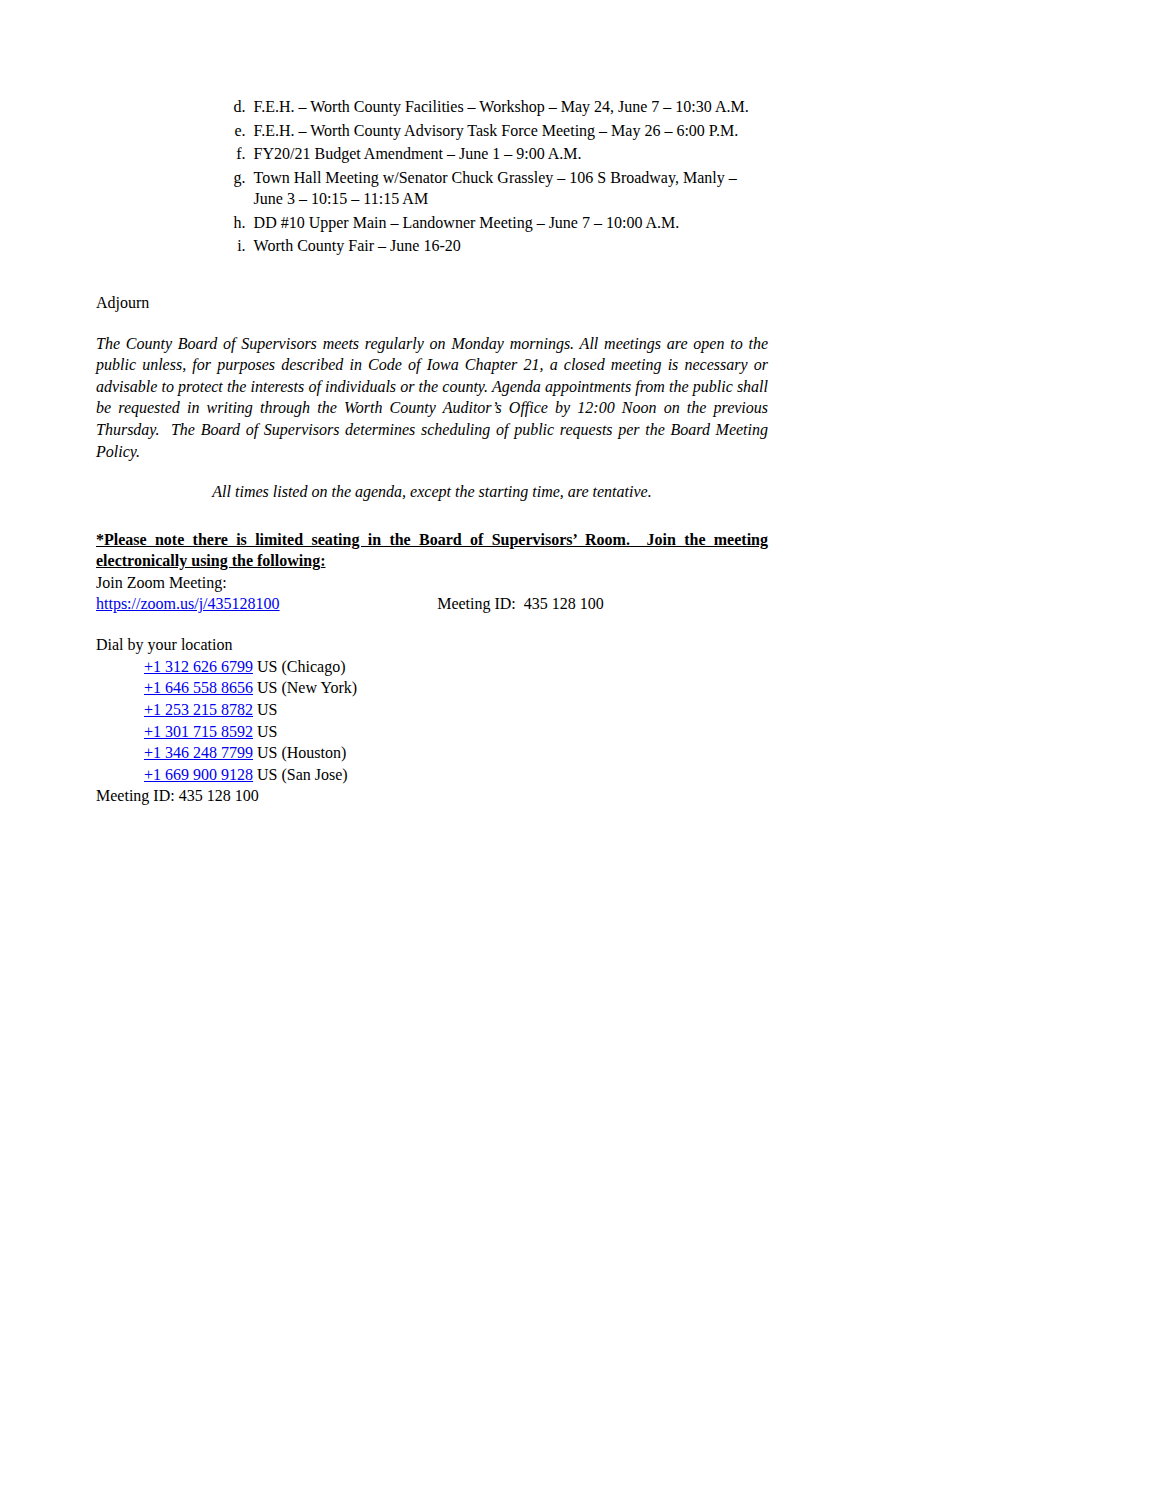F.E.H. – Worth County Facilities – Workshop – May 24, June 7 – 10:30 A.M.
F.E.H. – Worth County Advisory Task Force Meeting – May 26 – 6:00 P.M.
FY20/21 Budget Amendment – June 1 – 9:00 A.M.
Town Hall Meeting w/Senator Chuck Grassley – 106 S Broadway, Manly – June 3 – 10:15 – 11:15 AM
DD #10 Upper Main – Landowner Meeting – June 7 – 10:00 A.M.
Worth County Fair – June 16-20
Adjourn
The County Board of Supervisors meets regularly on Monday mornings. All meetings are open to the public unless, for purposes described in Code of Iowa Chapter 21, a closed meeting is necessary or advisable to protect the interests of individuals or the county. Agenda appointments from the public shall be requested in writing through the Worth County Auditor’s Office by 12:00 Noon on the previous Thursday. The Board of Supervisors determines scheduling of public requests per the Board Meeting Policy.
All times listed on the agenda, except the starting time, are tentative.
*Please note there is limited seating in the Board of Supervisors’ Room. Join the meeting electronically using the following:
Join Zoom Meeting:
https://zoom.us/j/435128100 Meeting ID: 435 128 100
Dial by your location
+1 312 626 6799 US (Chicago)
+1 646 558 8656 US (New York)
+1 253 215 8782 US
+1 301 715 8592 US
+1 346 248 7799 US (Houston)
+1 669 900 9128 US (San Jose)
Meeting ID: 435 128 100